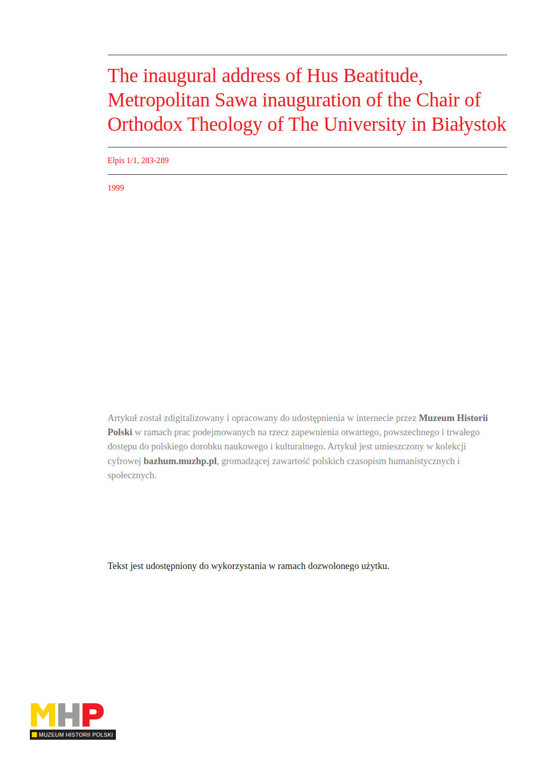The inaugural address of Hus Beatitude, Metropolitan Sawa inauguration of the Chair of Orthodox Theology of The University in Białystok
Elpis 1/1, 283-289
1999
Artykuł został zdigitalizowany i opracowany do udostępnienia w internecie przez Muzeum Historii Polski w ramach prac podejmowanych na rzecz zapewnienia otwartego, powszechnego i trwałego dostępu do polskiego dorobku naukowego i kulturalnego. Artykuł jest umieszczony w kolekcji cyfrowej bazhum.muzhp.pl, gromadzącej zawartość polskich czasopism humanistycznych i społecznych.
Tekst jest udostępniony do wykorzystania w ramach dozwolonego użytku.
MUZEUM HISTORII POLSKI